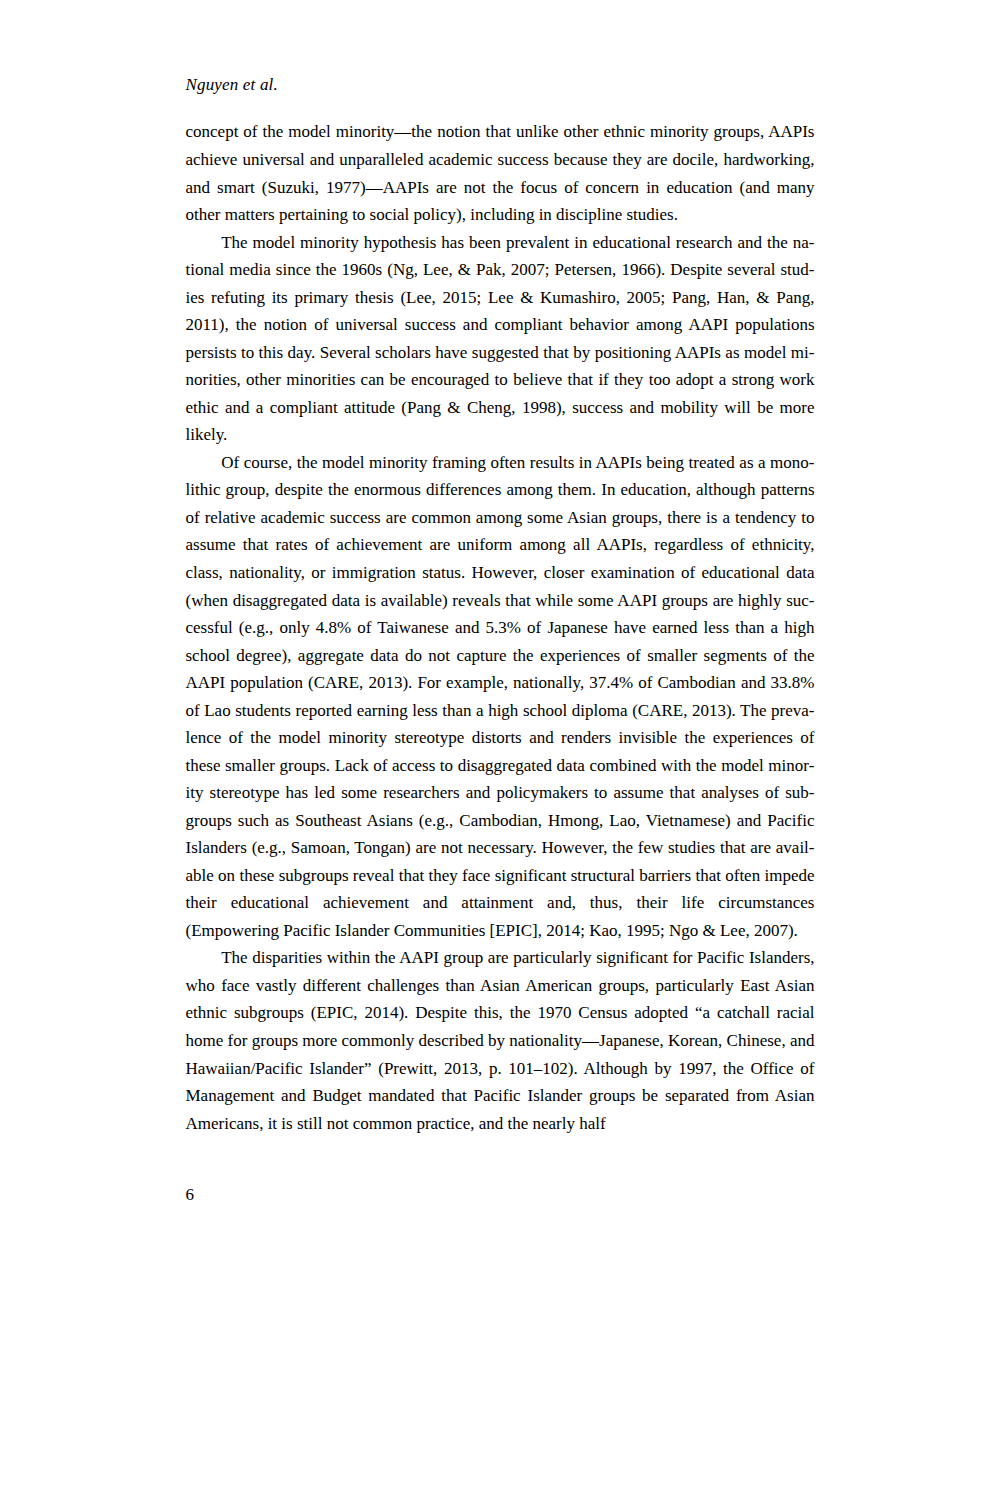Nguyen et al.
concept of the model minority—the notion that unlike other ethnic minority groups, AAPIs achieve universal and unparalleled academic success because they are docile, hardworking, and smart (Suzuki, 1977)—AAPIs are not the focus of concern in education (and many other matters pertaining to social policy), including in discipline studies.
The model minority hypothesis has been prevalent in educational research and the national media since the 1960s (Ng, Lee, & Pak, 2007; Petersen, 1966). Despite several studies refuting its primary thesis (Lee, 2015; Lee & Kumashiro, 2005; Pang, Han, & Pang, 2011), the notion of universal success and compliant behavior among AAPI populations persists to this day. Several scholars have suggested that by positioning AAPIs as model minorities, other minorities can be encouraged to believe that if they too adopt a strong work ethic and a compliant attitude (Pang & Cheng, 1998), success and mobility will be more likely.
Of course, the model minority framing often results in AAPIs being treated as a monolithic group, despite the enormous differences among them. In education, although patterns of relative academic success are common among some Asian groups, there is a tendency to assume that rates of achievement are uniform among all AAPIs, regardless of ethnicity, class, nationality, or immigration status. However, closer examination of educational data (when disaggregated data is available) reveals that while some AAPI groups are highly successful (e.g., only 4.8% of Taiwanese and 5.3% of Japanese have earned less than a high school degree), aggregate data do not capture the experiences of smaller segments of the AAPI population (CARE, 2013). For example, nationally, 37.4% of Cambodian and 33.8% of Lao students reported earning less than a high school diploma (CARE, 2013). The prevalence of the model minority stereotype distorts and renders invisible the experiences of these smaller groups. Lack of access to disaggregated data combined with the model minority stereotype has led some researchers and policymakers to assume that analyses of subgroups such as Southeast Asians (e.g., Cambodian, Hmong, Lao, Vietnamese) and Pacific Islanders (e.g., Samoan, Tongan) are not necessary. However, the few studies that are available on these subgroups reveal that they face significant structural barriers that often impede their educational achievement and attainment and, thus, their life circumstances (Empowering Pacific Islander Communities [EPIC], 2014; Kao, 1995; Ngo & Lee, 2007).
The disparities within the AAPI group are particularly significant for Pacific Islanders, who face vastly different challenges than Asian American groups, particularly East Asian ethnic subgroups (EPIC, 2014). Despite this, the 1970 Census adopted “a catchall racial home for groups more commonly described by nationality—Japanese, Korean, Chinese, and Hawaiian/Pacific Islander” (Prewitt, 2013, p. 101–102). Although by 1997, the Office of Management and Budget mandated that Pacific Islander groups be separated from Asian Americans, it is still not common practice, and the nearly half
6